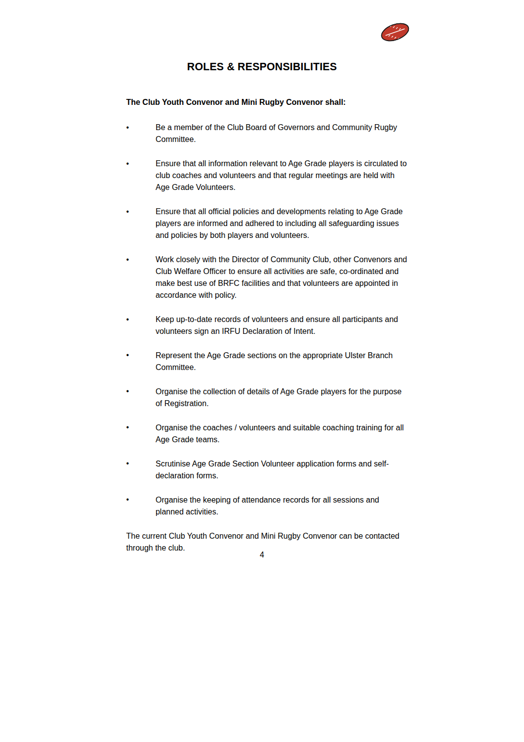ROLES & RESPONSIBILITIES
The Club Youth Convenor and Mini Rugby Convenor shall:
Be a member of the Club Board of Governors and Community Rugby Committee.
Ensure that all information relevant to Age Grade players is circulated to club coaches and volunteers and that regular meetings are held with Age Grade Volunteers.
Ensure that all official policies and developments relating to Age Grade players are informed and adhered to including all safeguarding issues and policies by both players and volunteers.
Work closely with the Director of Community Club, other Convenors and Club Welfare Officer to ensure all activities are safe, co-ordinated and make best use of BRFC facilities and that volunteers are appointed in accordance with policy.
Keep up-to-date records of volunteers and ensure all participants and volunteers sign an IRFU Declaration of Intent.
Represent the Age Grade sections on the appropriate Ulster Branch Committee.
Organise the collection of details of Age Grade players for the purpose of Registration.
Organise the coaches / volunteers and suitable coaching training for all Age Grade teams.
Scrutinise Age Grade Section Volunteer application forms and self-declaration forms.
Organise the keeping of attendance records for all sessions and planned activities.
The current Club Youth Convenor and Mini Rugby Convenor can be contacted through the club.
4